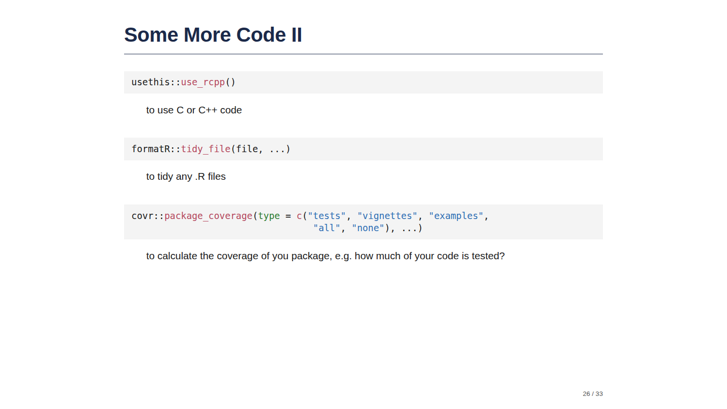Some More Code II
usethis::use_rcpp()
to use C or C++ code
formatR::tidy_file(file, ...)
to tidy any .R files
covr::package_coverage(type = c("tests", "vignettes", "examples",
                                 "all", "none"), ...)
to calculate the coverage of you package, e.g. how much of your code is tested?
26 / 33